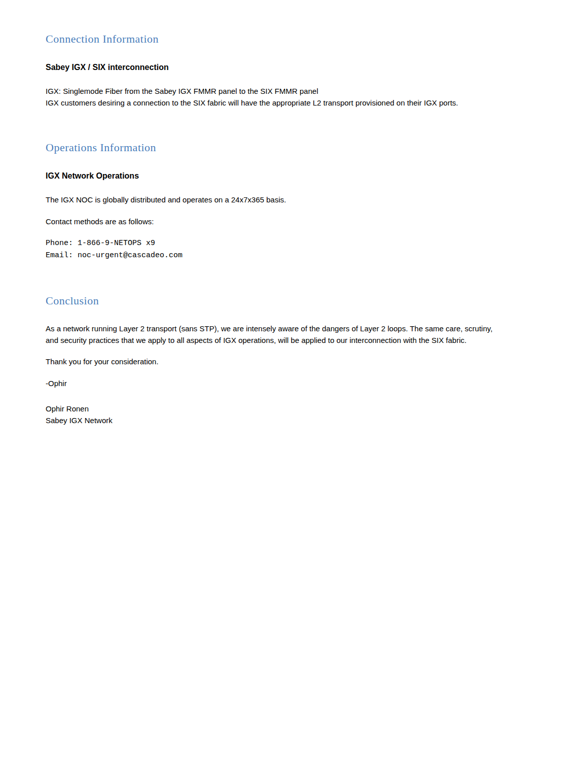Connection Information
Sabey IGX / SIX interconnection
IGX: Singlemode Fiber from the Sabey IGX FMMR panel to the SIX FMMR panel
IGX customers desiring a connection to the SIX fabric will have the appropriate L2 transport provisioned on their IGX ports.
Operations Information
IGX Network Operations
The IGX NOC is globally distributed and operates on a 24x7x365 basis.
Contact methods are as follows:
Phone: 1-866-9-NETOPS x9
Email: noc-urgent@cascadeo.com
Conclusion
As a network running Layer 2 transport (sans STP), we are intensely aware of the dangers of Layer 2 loops. The same care, scrutiny, and security practices that we apply to all aspects of IGX operations, will be applied to our interconnection with the SIX fabric.
Thank you for your consideration.
-Ophir
Ophir Ronen
Sabey IGX Network